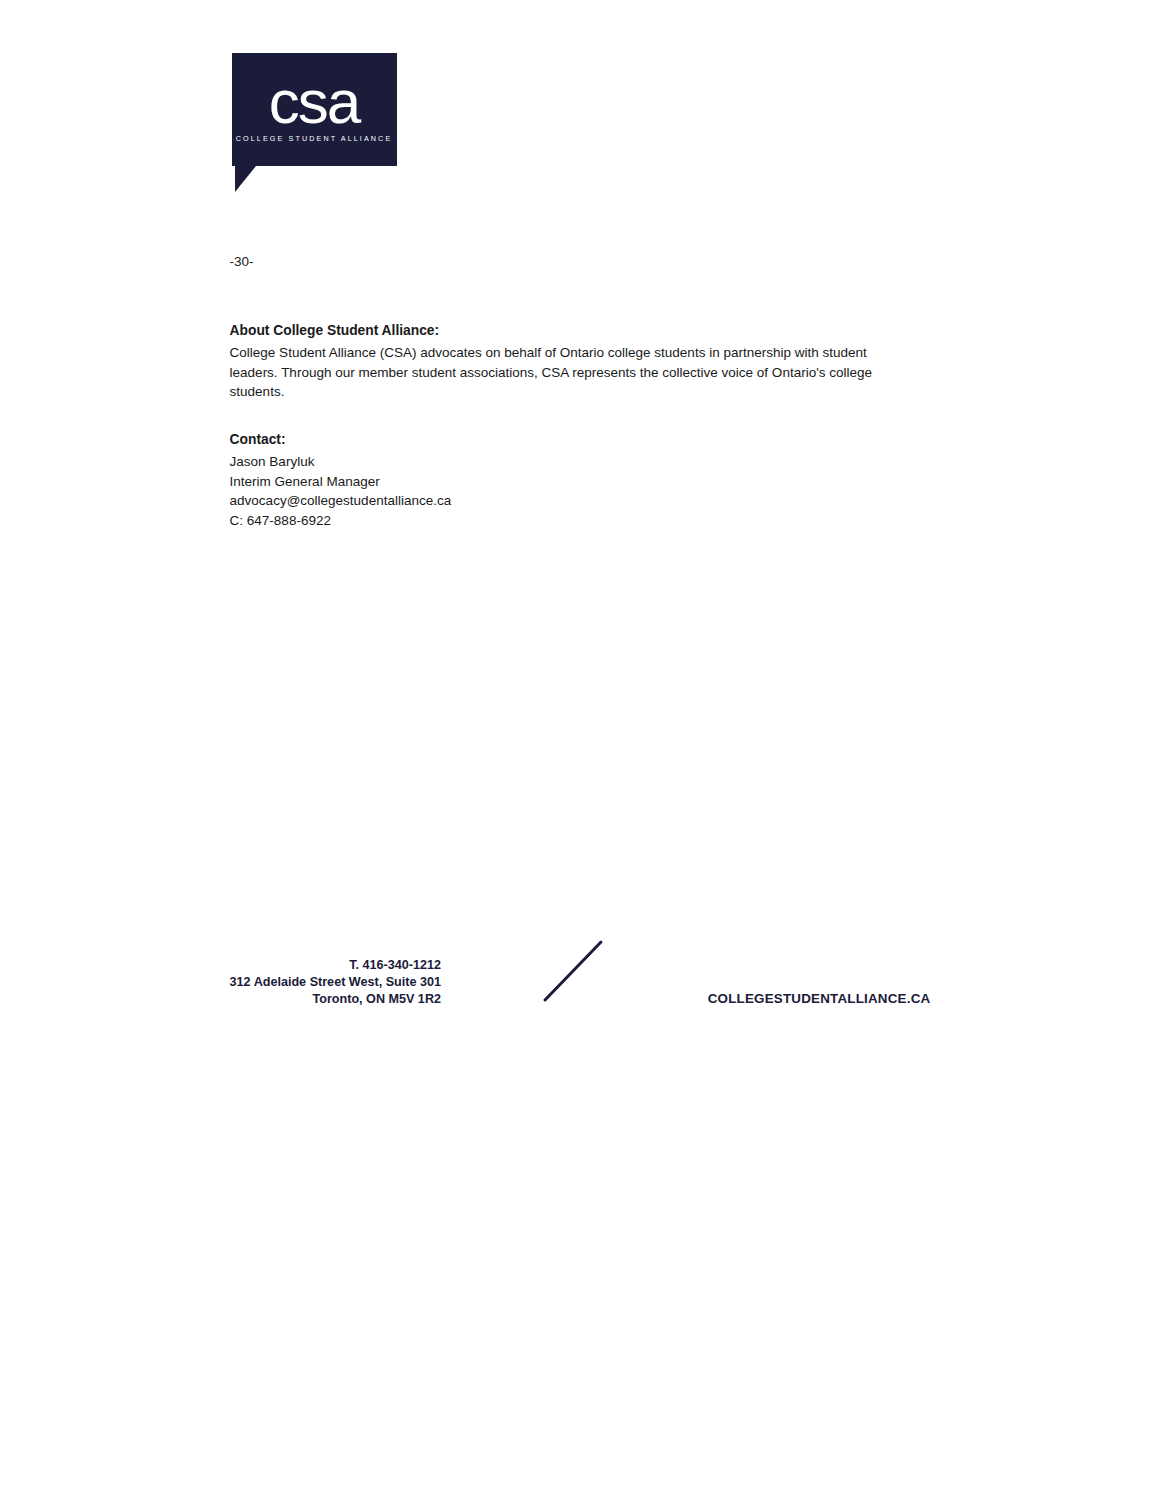csa
College Student Alliance
-30-
About College Student Alliance:
College Student Alliance (CSA) advocates on behalf of Ontario college students in partnership with student leaders. Through our member student associations, CSA represents the collective voice of Ontario's college students.
Contact:
Jason Baryluk
Interim General Manager
advocacy@collegestudentalliance.ca
C: 647-888-6922
T. 416-340-1212
312 Adelaide Street West, Suite 301
Toronto, ON M5V 1R2
COLLEGESTUDENTALLIANCE.CA